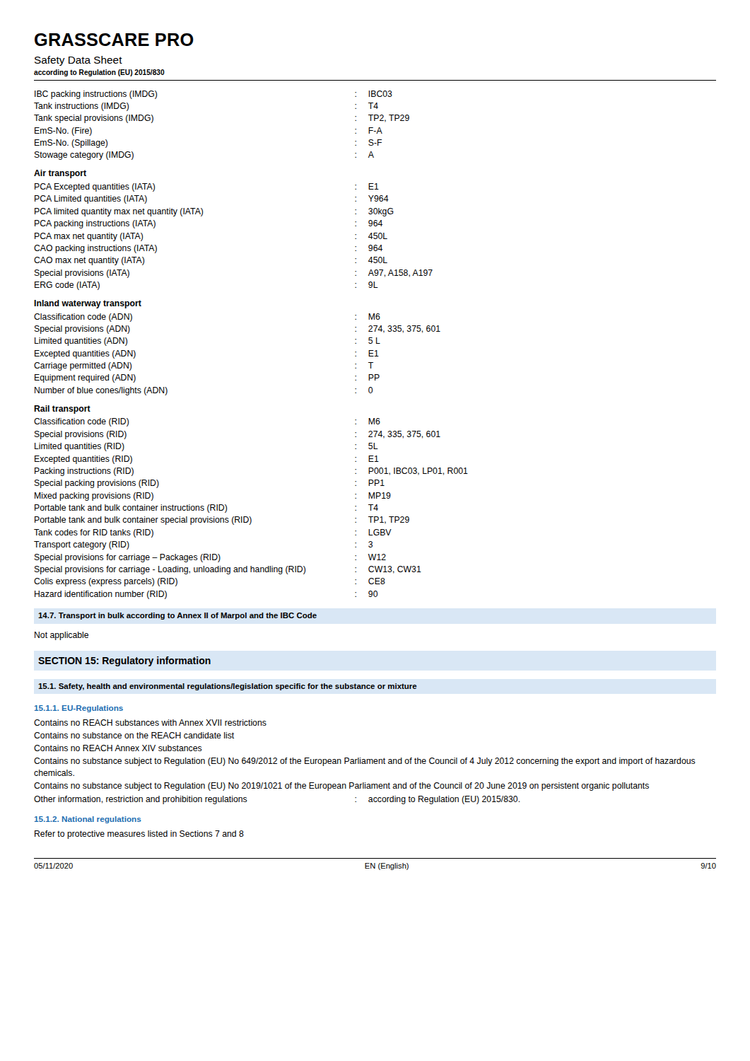GRASSCARE PRO
Safety Data Sheet
according to Regulation (EU) 2015/830
| IBC packing instructions (IMDG) | : | IBC03 |
| Tank instructions (IMDG) | : | T4 |
| Tank special provisions (IMDG) | : | TP2, TP29 |
| EmS-No. (Fire) | : | F-A |
| EmS-No. (Spillage) | : | S-F |
| Stowage category (IMDG) | : | A |
Air transport
| PCA Excepted quantities (IATA) | : | E1 |
| PCA Limited quantities (IATA) | : | Y964 |
| PCA limited quantity max net quantity (IATA) | : | 30kgG |
| PCA packing instructions (IATA) | : | 964 |
| PCA max net quantity (IATA) | : | 450L |
| CAO packing instructions (IATA) | : | 964 |
| CAO max net quantity (IATA) | : | 450L |
| Special provisions (IATA) | : | A97, A158, A197 |
| ERG code (IATA) | : | 9L |
Inland waterway transport
| Classification code (ADN) | : | M6 |
| Special provisions (ADN) | : | 274, 335, 375, 601 |
| Limited quantities (ADN) | : | 5 L |
| Excepted quantities (ADN) | : | E1 |
| Carriage permitted (ADN) | : | T |
| Equipment required (ADN) | : | PP |
| Number of blue cones/lights (ADN) | : | 0 |
Rail transport
| Classification code (RID) | : | M6 |
| Special provisions (RID) | : | 274, 335, 375, 601 |
| Limited quantities (RID) | : | 5L |
| Excepted quantities (RID) | : | E1 |
| Packing instructions (RID) | : | P001, IBC03, LP01, R001 |
| Special packing provisions (RID) | : | PP1 |
| Mixed packing provisions (RID) | : | MP19 |
| Portable tank and bulk container instructions (RID) | : | T4 |
| Portable tank and bulk container special provisions (RID) | : | TP1, TP29 |
| Tank codes for RID tanks (RID) | : | LGBV |
| Transport category (RID) | : | 3 |
| Special provisions for carriage – Packages (RID) | : | W12 |
| Special provisions for carriage - Loading, unloading and handling (RID) | : | CW13, CW31 |
| Colis express (express parcels) (RID) | : | CE8 |
| Hazard identification number (RID) | : | 90 |
14.7. Transport in bulk according to Annex II of Marpol and the IBC Code
Not applicable
SECTION 15: Regulatory information
15.1. Safety, health and environmental regulations/legislation specific for the substance or mixture
15.1.1. EU-Regulations
Contains no REACH substances with Annex XVII restrictions
Contains no substance on the REACH candidate list
Contains no REACH Annex XIV substances
Contains no substance subject to Regulation (EU) No 649/2012 of the European Parliament and of the Council of 4 July 2012 concerning the export and import of hazardous chemicals.
Contains no substance subject to Regulation (EU) No 2019/1021 of the European Parliament and of the Council of 20 June 2019 on persistent organic pollutants
| Other information, restriction and prohibition regulations | : | according to Regulation (EU) 2015/830. |
15.1.2. National regulations
Refer to protective measures listed in Sections 7 and 8
05/11/2020 EN (English) 9/10